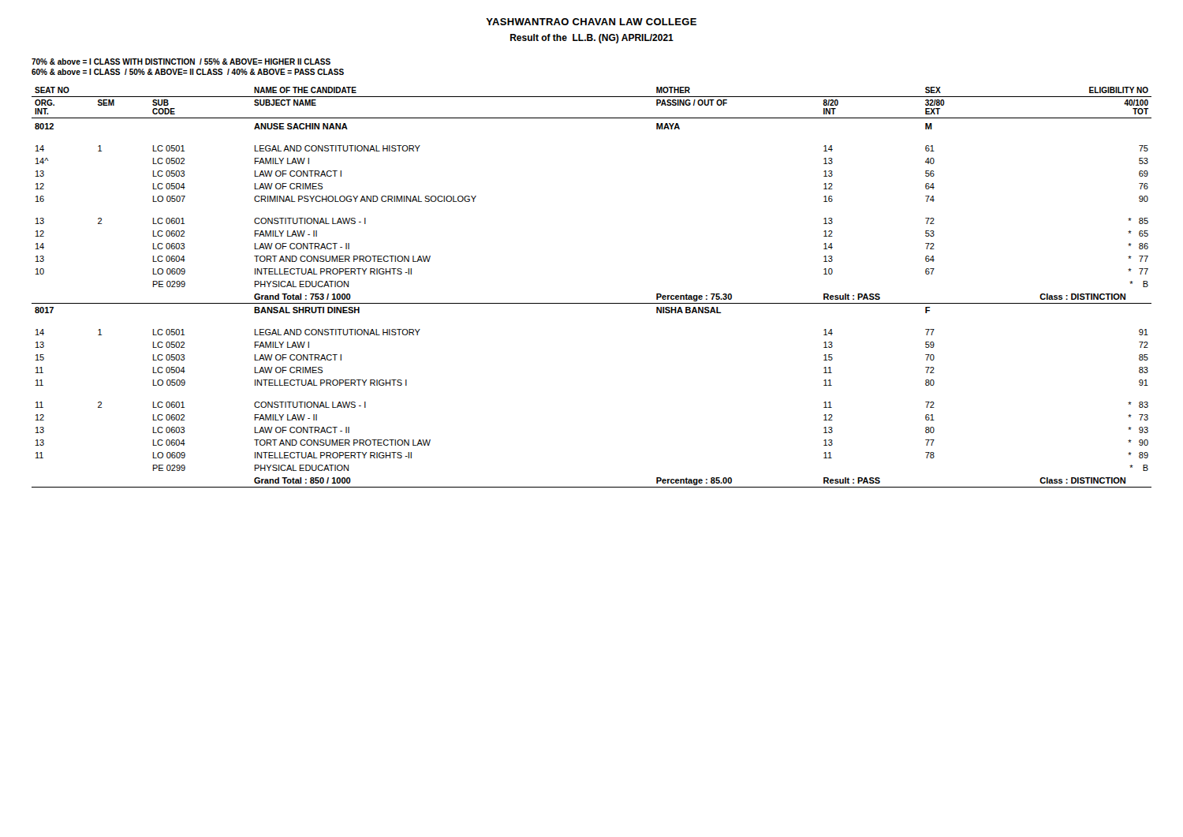YASHWANTRAO CHAVAN LAW COLLEGE
Result of the LL.B. (NG) APRIL/2021
70% & above = I CLASS WITH DISTINCTION / 55% & ABOVE= HIGHER II CLASS
60% & above = I CLASS / 50% & ABOVE= II CLASS / 40% & ABOVE = PASS CLASS
| SEAT NO | | | NAME OF THE CANDIDATE | MOTHER | | SEX | ELIGIBILITY NO |
| ORG. INT. | SEM | SUB CODE | SUBJECT NAME | PASSING / OUT OF | 8/20 INT | 32/80 EXT | 40/100 TOT |
| 8012 | | | ANUSE SACHIN NANA | MAYA | | M | |
| 14 | 1 | LC 0501 | LEGAL AND CONSTITUTIONAL HISTORY | | 14 | 61 | 75 |
| 14^ | | LC 0502 | FAMILY LAW I | | 13 | 40 | 53 |
| 13 | | LC 0503 | LAW OF CONTRACT I | | 13 | 56 | 69 |
| 12 | | LC 0504 | LAW OF CRIMES | | 12 | 64 | 76 |
| 16 | | LO 0507 | CRIMINAL PSYCHOLOGY AND CRIMINAL SOCIOLOGY | | 16 | 74 | 90 |
| 13 | 2 | LC 0601 | CONSTITUTIONAL LAWS - I | | 13 | 72 | * 85 |
| 12 | | LC 0602 | FAMILY LAW - II | | 12 | 53 | * 65 |
| 14 | | LC 0603 | LAW OF CONTRACT - II | | 14 | 72 | * 86 |
| 13 | | LC 0604 | TORT AND CONSUMER PROTECTION LAW | | 13 | 64 | * 77 |
| 10 | | LO 0609 | INTELLECTUAL PROPERTY RIGHTS -II | | 10 | 67 | * 77 |
| | | PE 0299 | PHYSICAL EDUCATION | | | | * B |
| | Grand Total : 753 / 1000 | Percentage : 75.30 | Result : PASS | Class : DISTINCTION |
| 8017 | | | BANSAL SHRUTI DINESH | NISHA BANSAL | | F | |
| 14 | 1 | LC 0501 | LEGAL AND CONSTITUTIONAL HISTORY | | 14 | 77 | 91 |
| 13 | | LC 0502 | FAMILY LAW I | | 13 | 59 | 72 |
| 15 | | LC 0503 | LAW OF CONTRACT I | | 15 | 70 | 85 |
| 11 | | LC 0504 | LAW OF CRIMES | | 11 | 72 | 83 |
| 11 | | LO 0509 | INTELLECTUAL PROPERTY RIGHTS I | | 11 | 80 | 91 |
| 11 | 2 | LC 0601 | CONSTITUTIONAL LAWS - I | | 11 | 72 | * 83 |
| 12 | | LC 0602 | FAMILY LAW - II | | 12 | 61 | * 73 |
| 13 | | LC 0603 | LAW OF CONTRACT - II | | 13 | 80 | * 93 |
| 13 | | LC 0604 | TORT AND CONSUMER PROTECTION LAW | | 13 | 77 | * 90 |
| 11 | | LO 0609 | INTELLECTUAL PROPERTY RIGHTS -II | | 11 | 78 | * 89 |
| | | PE 0299 | PHYSICAL EDUCATION | | | | * B |
| | Grand Total : 850 / 1000 | Percentage : 85.00 | Result : PASS | Class : DISTINCTION |